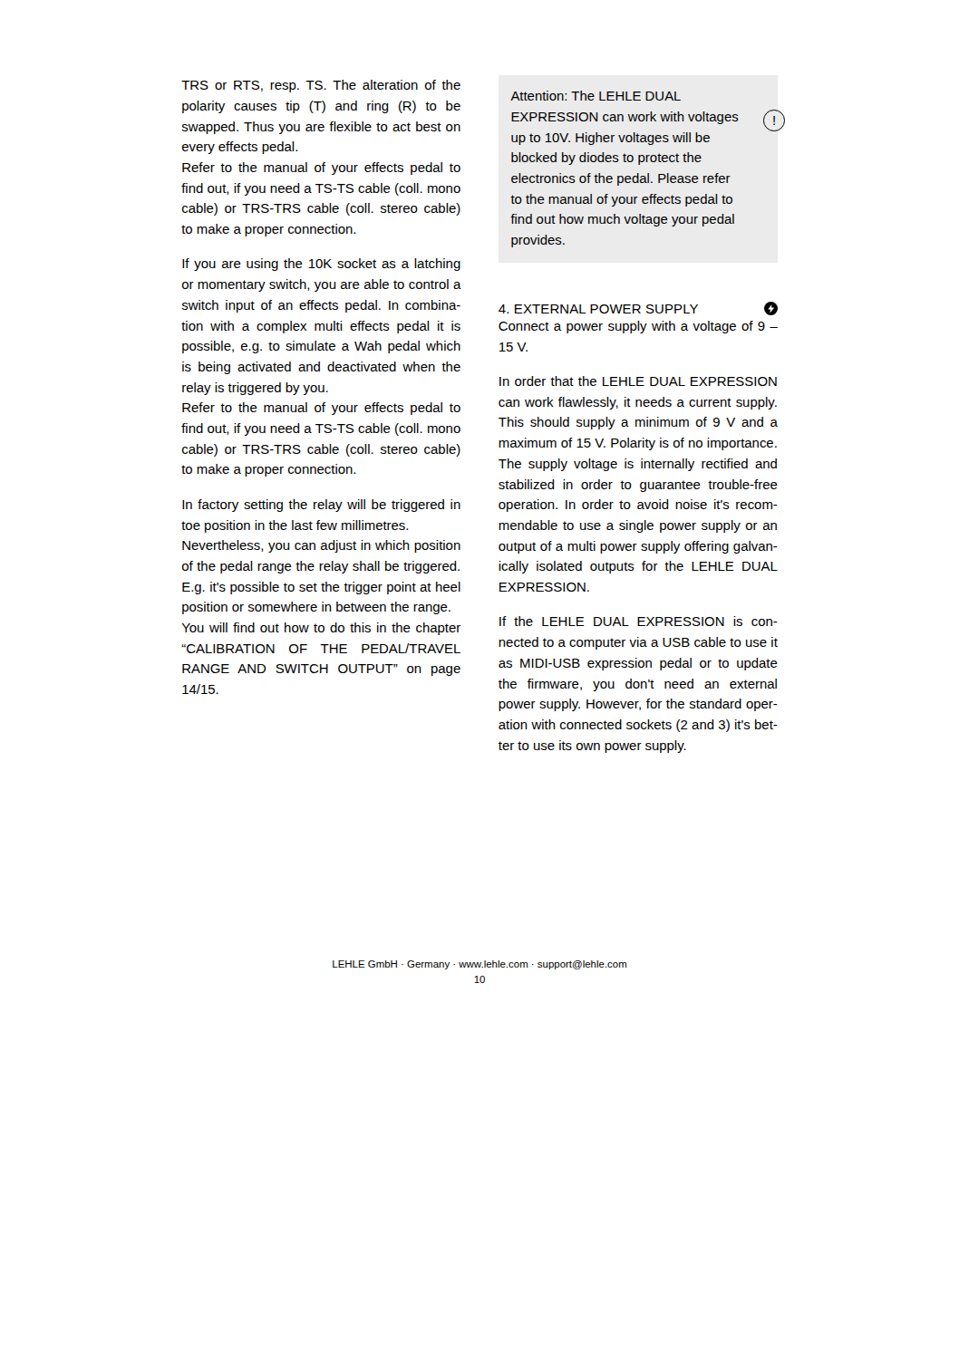TRS or RTS, resp. TS. The alteration of the polarity causes tip (T) and ring (R) to be swapped. Thus you are flexible to act best on every effects pedal.
Refer to the manual of your effects pedal to find out, if you need a TS-TS cable (coll. mono cable) or TRS-TRS cable (coll. stereo cable) to make a proper connection.
If you are using the 10K socket as a latching or momentary switch, you are able to control a switch input of an effects pedal. In combination with a complex multi effects pedal it is possible, e.g. to simulate a Wah pedal which is being activated and deactivated when the relay is triggered by you.
Refer to the manual of your effects pedal to find out, if you need a TS-TS cable (coll. mono cable) or TRS-TRS cable (coll. stereo cable) to make a proper connection.
In factory setting the relay will be triggered in toe position in the last few millimetres.
Nevertheless, you can adjust in which position of the pedal range the relay shall be triggered. E.g. it's possible to set the trigger point at heel position or somewhere in between the range.
You will find out how to do this in the chapter “CALIBRATION OF THE PEDAL/TRAVEL RANGE AND SWITCH OUTPUT” on page 14/15.
Attention: The LEHLE DUAL EXPRESSION can work with voltages up to 10V. Higher voltages will be blocked by diodes to protect the electronics of the pedal. Please refer to the manual of your effects pedal to find out how much voltage your pedal provides.
!
4. EXTERNAL POWER SUPPLY
Connect a power supply with a voltage of 9 – 15 V.
In order that the LEHLE DUAL EXPRESSION can work flawlessly, it needs a current supply. This should supply a minimum of 9 V and a maximum of 15 V. Polarity is of no importance. The supply voltage is internally rectified and stabilized in order to guarantee trouble-free operation. In order to avoid noise it's recommendable to use a single power supply or an output of a multi power supply offering galvanically isolated outputs for the LEHLE DUAL EXPRESSION.
If the LEHLE DUAL EXPRESSION is connected to a computer via a USB cable to use it as MIDI-USB expression pedal or to update the firmware, you don't need an external power supply. However, for the standard operation with connected sockets (2 and 3) it's better to use its own power supply.
LEHLE GmbH · Germany · www.lehle.com · support@lehle.com
10